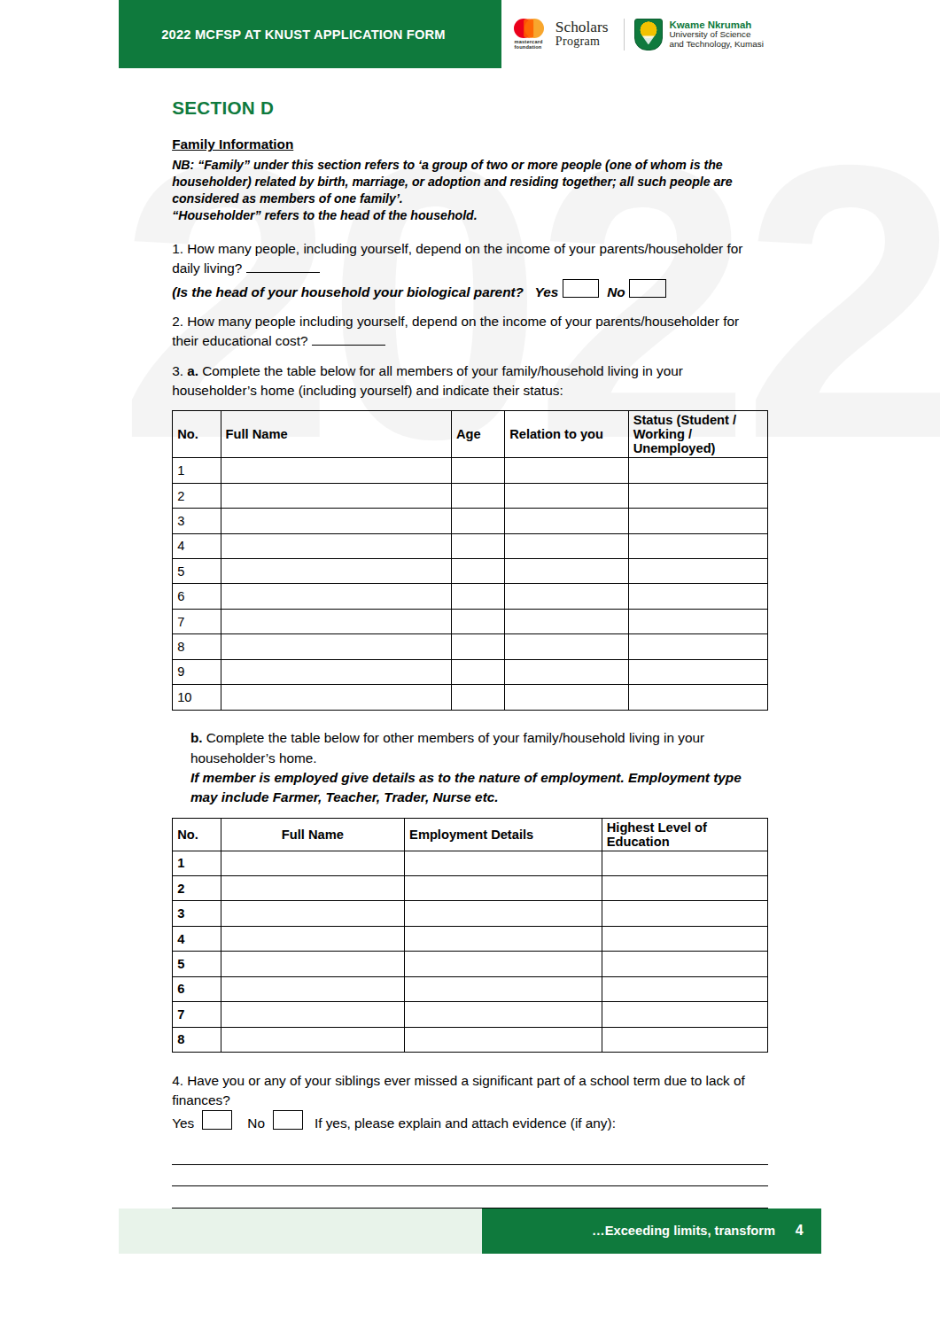2022 MCFSP AT KNUST APPLICATION FORM
mastercard
foundation
Scholars
Program
Kwame Nkrumah
University of Science
and Technology, Kumasi
2022
SECTION D
Family Information
NB: “Family” under this section refers to ‘a group of two or more people (one of whom is the householder) related by birth, marriage, or adoption and residing together; all such people are considered as members of one family’.
“Householder” refers to the head of the household.
1. How many people, including yourself, depend on the income of your parents/householder for daily living?
(Is the head of your household your biological parent? Yes No
2. How many people including yourself, depend on the income of your parents/householder for their educational cost?
3. a. Complete the table below for all members of your family/household living in your householder’s home (including yourself) and indicate their status:
| No. | Full Name | Age | Relation to you | Status (Student / Working / Unemployed) |
| --- | --- | --- | --- | --- |
| 1 | | | | |
| 2 | | | | |
| 3 | | | | |
| 4 | | | | |
| 5 | | | | |
| 6 | | | | |
| 7 | | | | |
| 8 | | | | |
| 9 | | | | |
| 10 | | | | |
b. Complete the table below for other members of your family/household living in your householder’s home.
If member is employed give details as to the nature of employment. Employment type may include Farmer, Teacher, Trader, Nurse etc.
| No. | Full Name | Employment Details | Highest Level of Education |
| --- | --- | --- | --- |
| 1 | | | |
| 2 | | | |
| 3 | | | |
| 4 | | | |
| 5 | | | |
| 6 | | | |
| 7 | | | |
| 8 | | | |
4. Have you or any of your siblings ever missed a significant part of a school term due to lack of finances?
Yes No If yes, please explain and attach evidence (if any):
…Exceeding limits, transform 4